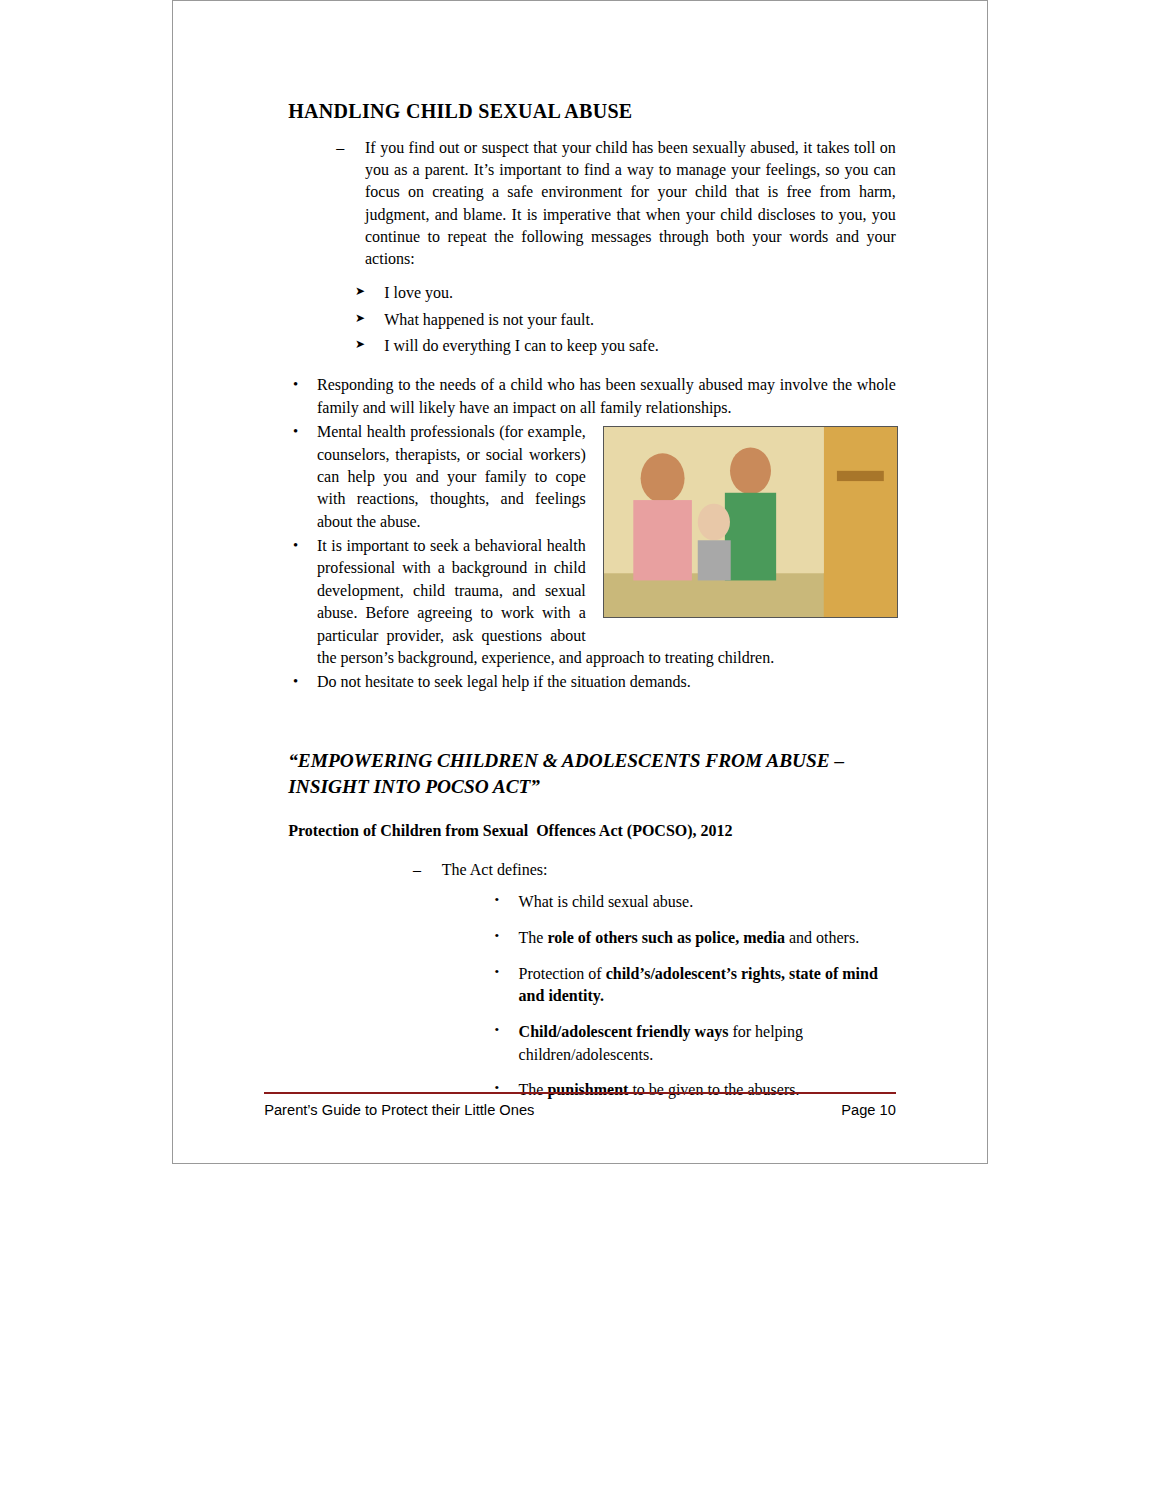HANDLING CHILD SEXUAL ABUSE
If you find out or suspect that your child has been sexually abused, it takes toll on you as a parent. It’s important to find a way to manage your feelings, so you can focus on creating a safe environment for your child that is free from harm, judgment, and blame. It is imperative that when your child discloses to you, you continue to repeat the following messages through both your words and your actions:
I love you.
What happened is not your fault.
I will do everything I can to keep you safe.
Responding to the needs of a child who has been sexually abused may involve the whole family and will likely have an impact on all family relationships.
Mental health professionals (for example, counselors, therapists, or social workers) can help you and your family to cope with reactions, thoughts, and feelings about the abuse.
It is important to seek a behavioral health professional with a background in child development, child trauma, and sexual abuse. Before agreeing to work with a particular provider, ask questions about the person’s background, experience, and approach to treating children.
Do not hesitate to seek legal help if the situation demands.
“EMPOWERING CHILDREN & ADOLESCENTS FROM ABUSE – INSIGHT INTO POCSO ACT”
Protection of Children from Sexual Offences Act (POCSO), 2012
The Act defines:
What is child sexual abuse.
The role of others such as police, media and others.
Protection of child’s/adolescent’s rights, state of mind and identity.
Child/adolescent friendly ways for helping children/adolescents.
The punishment to be given to the abusers.
Parent’s Guide to Protect their Little Ones Page 10